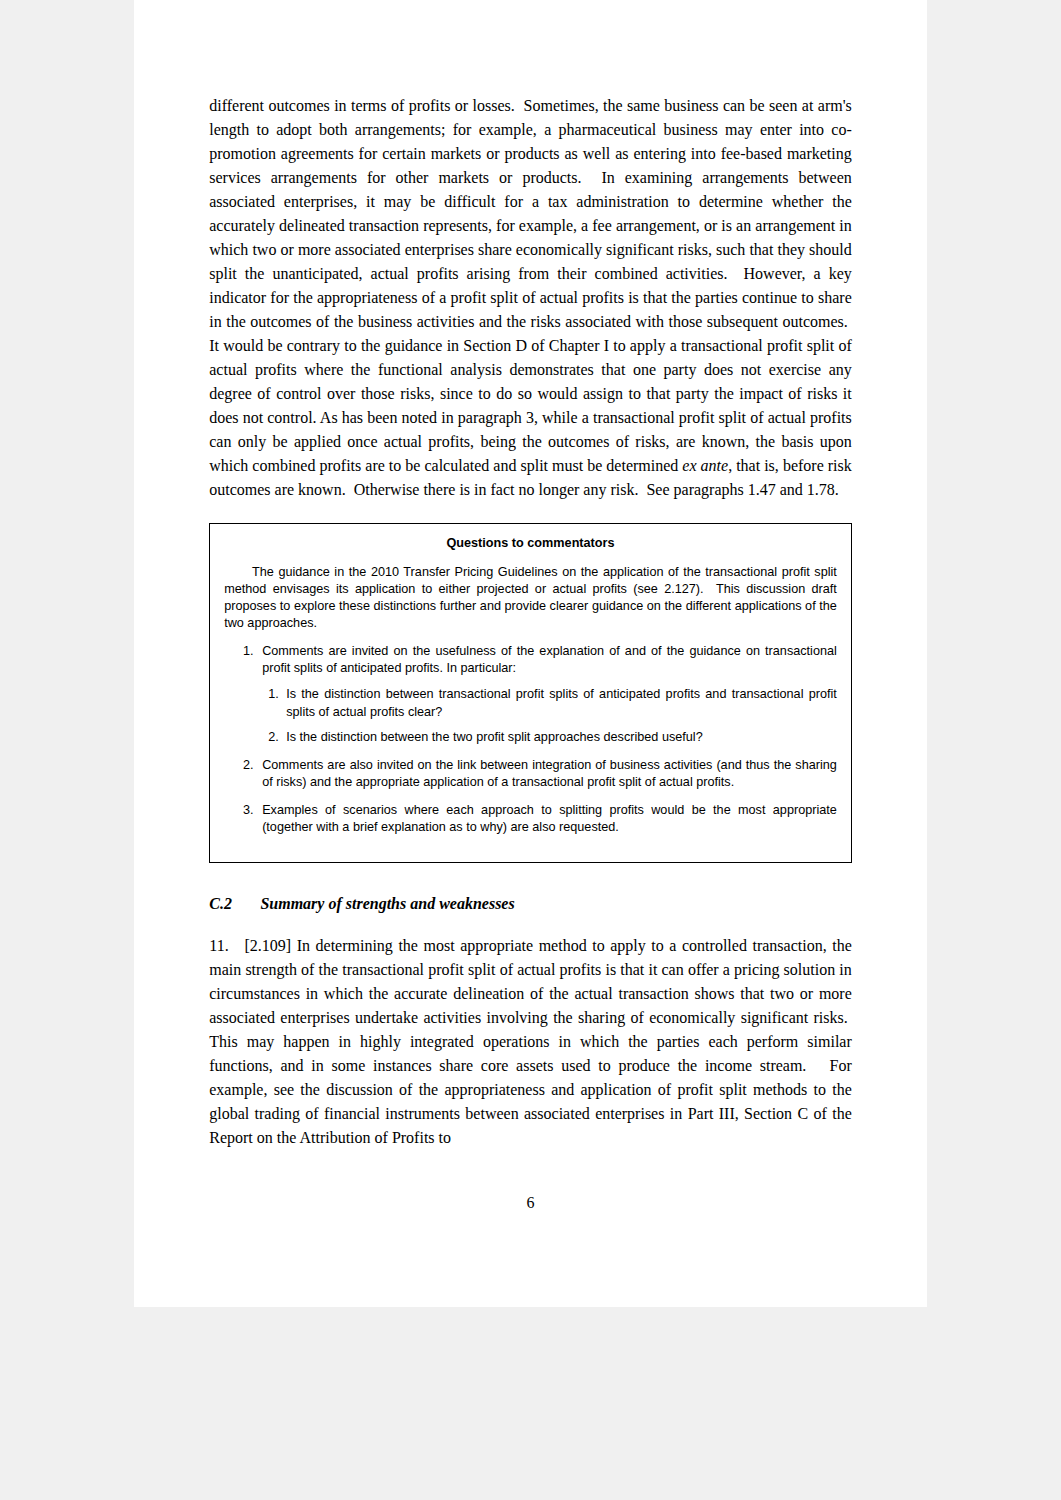different outcomes in terms of profits or losses. Sometimes, the same business can be seen at arm's length to adopt both arrangements; for example, a pharmaceutical business may enter into co-promotion agreements for certain markets or products as well as entering into fee-based marketing services arrangements for other markets or products. In examining arrangements between associated enterprises, it may be difficult for a tax administration to determine whether the accurately delineated transaction represents, for example, a fee arrangement, or is an arrangement in which two or more associated enterprises share economically significant risks, such that they should split the unanticipated, actual profits arising from their combined activities. However, a key indicator for the appropriateness of a profit split of actual profits is that the parties continue to share in the outcomes of the business activities and the risks associated with those subsequent outcomes. It would be contrary to the guidance in Section D of Chapter I to apply a transactional profit split of actual profits where the functional analysis demonstrates that one party does not exercise any degree of control over those risks, since to do so would assign to that party the impact of risks it does not control. As has been noted in paragraph 3, while a transactional profit split of actual profits can only be applied once actual profits, being the outcomes of risks, are known, the basis upon which combined profits are to be calculated and split must be determined ex ante, that is, before risk outcomes are known. Otherwise there is in fact no longer any risk. See paragraphs 1.47 and 1.78.
Questions to commentators
The guidance in the 2010 Transfer Pricing Guidelines on the application of the transactional profit split method envisages its application to either projected or actual profits (see 2.127). This discussion draft proposes to explore these distinctions further and provide clearer guidance on the different applications of the two approaches.
Comments are invited on the usefulness of the explanation of and of the guidance on transactional profit splits of anticipated profits. In particular:
Is the distinction between transactional profit splits of anticipated profits and transactional profit splits of actual profits clear?
Is the distinction between the two profit split approaches described useful?
Comments are also invited on the link between integration of business activities (and thus the sharing of risks) and the appropriate application of a transactional profit split of actual profits.
Examples of scenarios where each approach to splitting profits would be the most appropriate (together with a brief explanation as to why) are also requested.
C.2 Summary of strengths and weaknesses
11.[2.109] In determining the most appropriate method to apply to a controlled transaction, the main strength of the transactional profit split of actual profits is that it can offer a pricing solution in circumstances in which the accurate delineation of the actual transaction shows that two or more associated enterprises undertake activities involving the sharing of economically significant risks. This may happen in highly integrated operations in which the parties each perform similar functions, and in some instances share core assets used to produce the income stream. For example, see the discussion of the appropriateness and application of profit split methods to the global trading of financial instruments between associated enterprises in Part III, Section C of the Report on the Attribution of Profits to
6